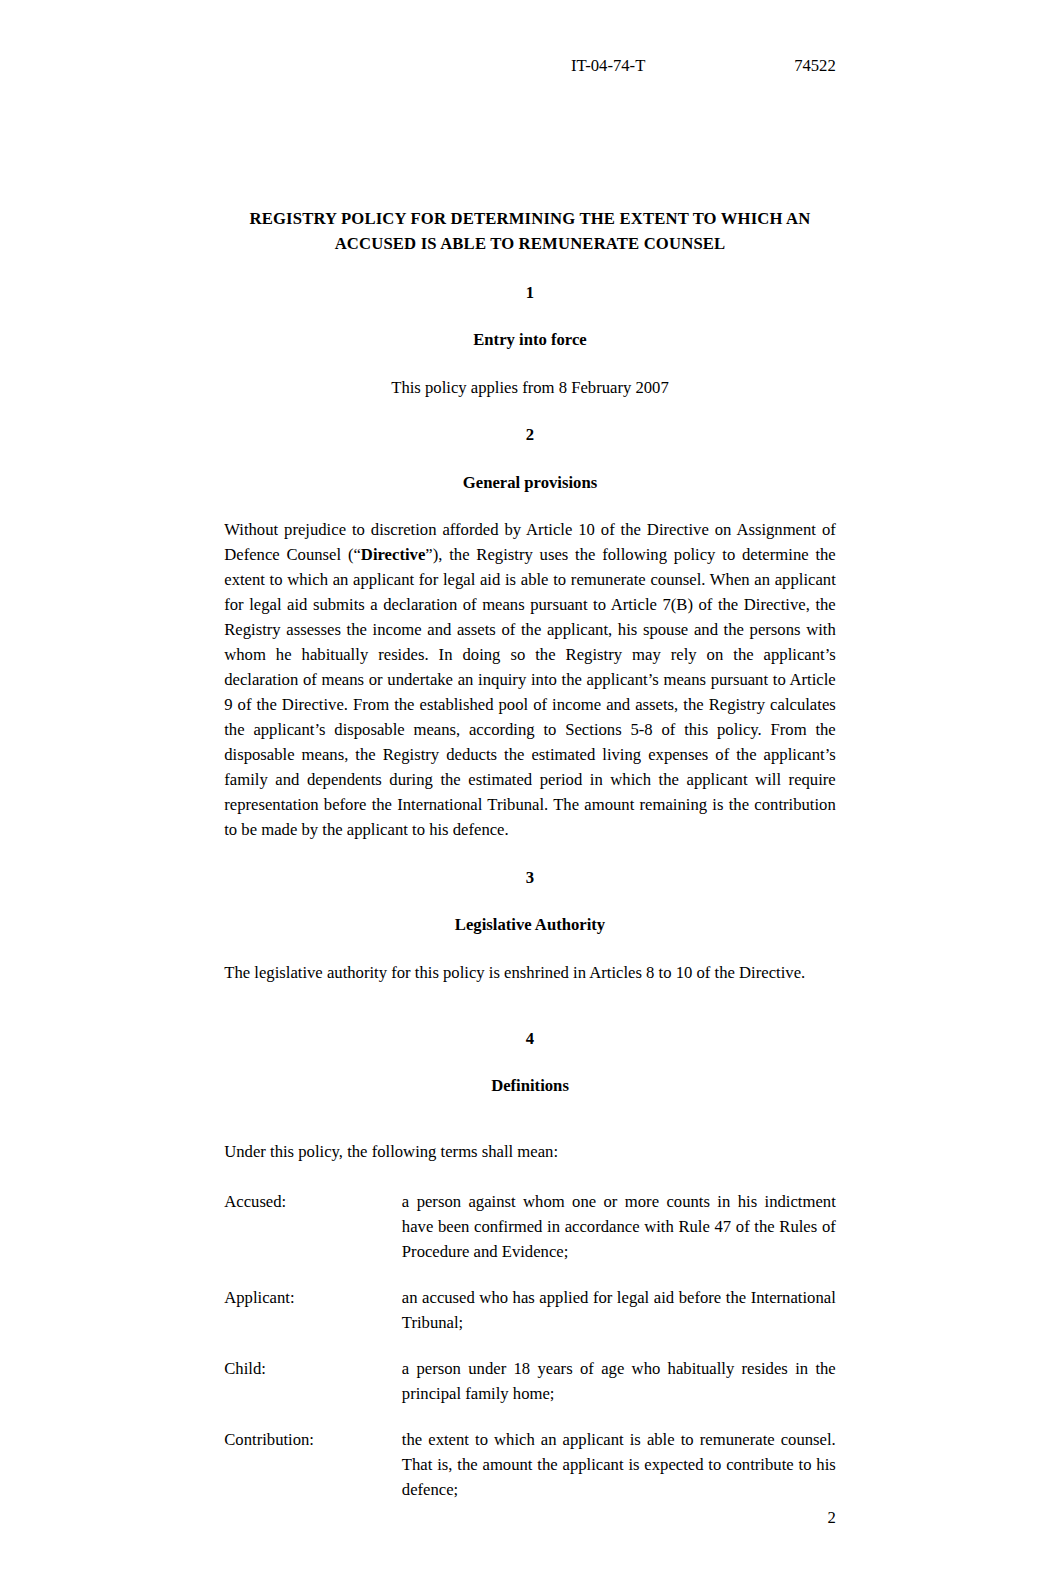IT-04-74-T 74522
Registry Policy for Determining the Extent to Which an Accused is Able to Remunerate Counsel
1
Entry into force
This policy applies from 8 February 2007
2
General provisions
Without prejudice to discretion afforded by Article 10 of the Directive on Assignment of Defence Counsel (“Directive”), the Registry uses the following policy to determine the extent to which an applicant for legal aid is able to remunerate counsel. When an applicant for legal aid submits a declaration of means pursuant to Article 7(B) of the Directive, the Registry assesses the income and assets of the applicant, his spouse and the persons with whom he habitually resides. In doing so the Registry may rely on the applicant’s declaration of means or undertake an inquiry into the applicant’s means pursuant to Article 9 of the Directive. From the established pool of income and assets, the Registry calculates the applicant’s disposable means, according to Sections 5-8 of this policy. From the disposable means, the Registry deducts the estimated living expenses of the applicant’s family and dependents during the estimated period in which the applicant will require representation before the International Tribunal. The amount remaining is the contribution to be made by the applicant to his defence.
3
Legislative Authority
The legislative authority for this policy is enshrined in Articles 8 to 10 of the Directive.
4
Definitions
Under this policy, the following terms shall mean:
Accused:
a person against whom one or more counts in his indictment have been confirmed in accordance with Rule 47 of the Rules of Procedure and Evidence;
Applicant:
an accused who has applied for legal aid before the International Tribunal;
Child:
a person under 18 years of age who habitually resides in the principal family home;
Contribution:
the extent to which an applicant is able to remunerate counsel. That is, the amount the applicant is expected to contribute to his defence;
2